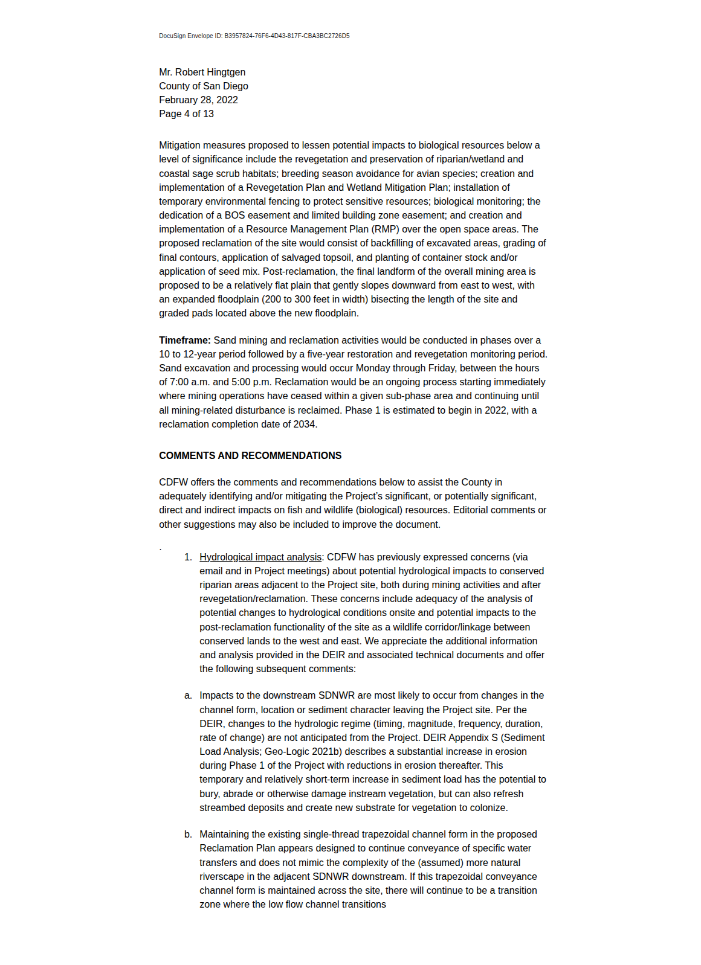DocuSign Envelope ID: B3957824-76F6-4D43-817F-CBA3BC2726D5
Mr. Robert Hingtgen
County of San Diego
February 28, 2022
Page 4 of 13
Mitigation measures proposed to lessen potential impacts to biological resources below a level of significance include the revegetation and preservation of riparian/wetland and coastal sage scrub habitats; breeding season avoidance for avian species; creation and implementation of a Revegetation Plan and Wetland Mitigation Plan; installation of temporary environmental fencing to protect sensitive resources; biological monitoring; the dedication of a BOS easement and limited building zone easement; and creation and implementation of a Resource Management Plan (RMP) over the open space areas. The proposed reclamation of the site would consist of backfilling of excavated areas, grading of final contours, application of salvaged topsoil, and planting of container stock and/or application of seed mix. Post-reclamation, the final landform of the overall mining area is proposed to be a relatively flat plain that gently slopes downward from east to west, with an expanded floodplain (200 to 300 feet in width) bisecting the length of the site and graded pads located above the new floodplain.
Timeframe: Sand mining and reclamation activities would be conducted in phases over a 10 to 12-year period followed by a five-year restoration and revegetation monitoring period. Sand excavation and processing would occur Monday through Friday, between the hours of 7:00 a.m. and 5:00 p.m. Reclamation would be an ongoing process starting immediately where mining operations have ceased within a given sub-phase area and continuing until all mining-related disturbance is reclaimed. Phase 1 is estimated to begin in 2022, with a reclamation completion date of 2034.
COMMENTS AND RECOMMENDATIONS
CDFW offers the comments and recommendations below to assist the County in adequately identifying and/or mitigating the Project’s significant, or potentially significant, direct and indirect impacts on fish and wildlife (biological) resources. Editorial comments or other suggestions may also be included to improve the document.
.
Hydrological impact analysis: CDFW has previously expressed concerns (via email and in Project meetings) about potential hydrological impacts to conserved riparian areas adjacent to the Project site, both during mining activities and after revegetation/reclamation. These concerns include adequacy of the analysis of potential changes to hydrological conditions onsite and potential impacts to the post-reclamation functionality of the site as a wildlife corridor/linkage between conserved lands to the west and east. We appreciate the additional information and analysis provided in the DEIR and associated technical documents and offer the following subsequent comments:
Impacts to the downstream SDNWR are most likely to occur from changes in the channel form, location or sediment character leaving the Project site. Per the DEIR, changes to the hydrologic regime (timing, magnitude, frequency, duration, rate of change) are not anticipated from the Project. DEIR Appendix S (Sediment Load Analysis; Geo-Logic 2021b) describes a substantial increase in erosion during Phase 1 of the Project with reductions in erosion thereafter. This temporary and relatively short-term increase in sediment load has the potential to bury, abrade or otherwise damage instream vegetation, but can also refresh streambed deposits and create new substrate for vegetation to colonize.
Maintaining the existing single-thread trapezoidal channel form in the proposed Reclamation Plan appears designed to continue conveyance of specific water transfers and does not mimic the complexity of the (assumed) more natural riverscape in the adjacent SDNWR downstream. If this trapezoidal conveyance channel form is maintained across the site, there will continue to be a transition zone where the low flow channel transitions